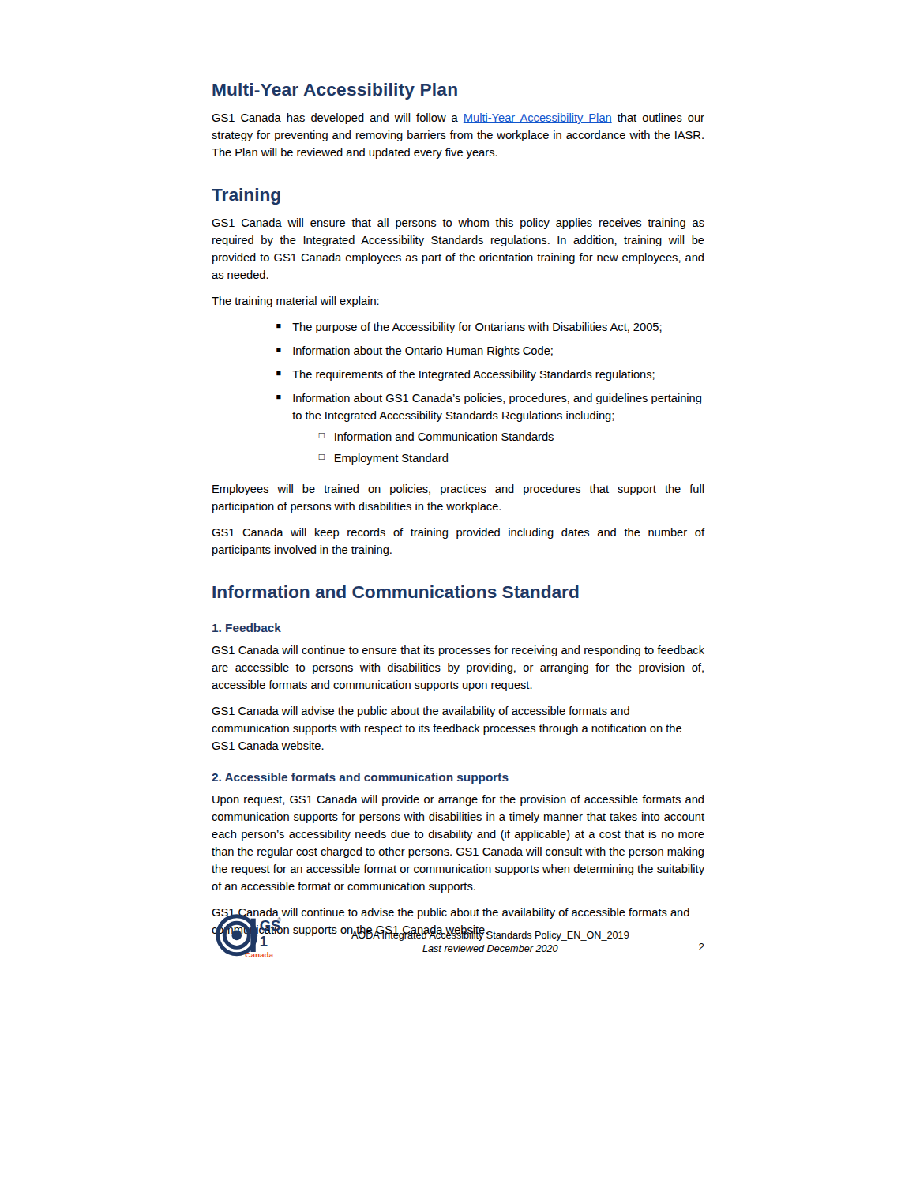Multi-Year Accessibility Plan
GS1 Canada has developed and will follow a Multi-Year Accessibility Plan that outlines our strategy for preventing and removing barriers from the workplace in accordance with the IASR. The Plan will be reviewed and updated every five years.
Training
GS1 Canada will ensure that all persons to whom this policy applies receives training as required by the Integrated Accessibility Standards regulations. In addition, training will be provided to GS1 Canada employees as part of the orientation training for new employees, and as needed.
The training material will explain:
The purpose of the Accessibility for Ontarians with Disabilities Act, 2005;
Information about the Ontario Human Rights Code;
The requirements of the Integrated Accessibility Standards regulations;
Information about GS1 Canada’s policies, procedures, and guidelines pertaining to the Integrated Accessibility Standards Regulations including;
Information and Communication Standards
Employment Standard
Employees will be trained on policies, practices and procedures that support the full participation of persons with disabilities in the workplace.
GS1 Canada will keep records of training provided including dates and the number of participants involved in the training.
Information and Communications Standard
1. Feedback
GS1 Canada will continue to ensure that its processes for receiving and responding to feedback are accessible to persons with disabilities by providing, or arranging for the provision of, accessible formats and communication supports upon request.
GS1 Canada will advise the public about the availability of accessible formats and communication supports with respect to its feedback processes through a notification on the GS1 Canada website.
2. Accessible formats and communication supports
Upon request, GS1 Canada will provide or arrange for the provision of accessible formats and communication supports for persons with disabilities in a timely manner that takes into account each person’s accessibility needs due to disability and (if applicable) at a cost that is no more than the regular cost charged to other persons. GS1 Canada will consult with the person making the request for an accessible format or communication supports when determining the suitability of an accessible format or communication supports.
GS1 Canada will continue to advise the public about the availability of accessible formats and communication supports on the GS1 Canada website.
GS 1 ® Canada
AODA Integrated Accessibility Standards Policy_EN_ON_2019
Last reviewed December 2020
2